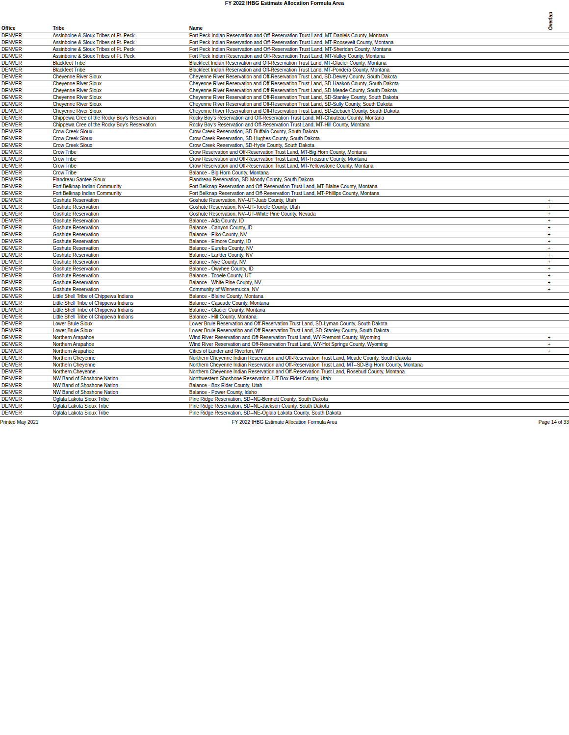FY 2022 IHBG Estimate Allocation Formula Area
| Office | Tribe | Name | Overlap |
| --- | --- | --- | --- |
| DENVER | Assinboine & Sioux Tribes of Ft. Peck | Fort Peck Indian Reservation and Off-Reservation Trust Land, MT-Daniels County, Montana | |
| DENVER | Assinboine & Sioux Tribes of Ft. Peck | Fort Peck Indian Reservation and Off-Reservation Trust Land, MT-Roosevelt County, Montana | |
| DENVER | Assinboine & Sioux Tribes of Ft. Peck | Fort Peck Indian Reservation and Off-Reservation Trust Land, MT-Sheridan County, Montana | |
| DENVER | Assinboine & Sioux Tribes of Ft. Peck | Fort Peck Indian Reservation and Off-Reservation Trust Land, MT-Valley County, Montana | |
| DENVER | Blackfeet Tribe | Blackfeet Indian Reservation and Off-Reservation Trust Land, MT-Glacier County, Montana | |
| DENVER | Blackfeet Tribe | Blackfeet Indian Reservation and Off-Reservation Trust Land, MT-Pondera County, Montana | |
| DENVER | Cheyenne River Sioux | Cheyenne River Reservation and Off-Reservation Trust Land, SD-Dewey County, South Dakota | |
| DENVER | Cheyenne River Sioux | Cheyenne River Reservation and Off-Reservation Trust Land, SD-Haakon County, South Dakota | |
| DENVER | Cheyenne River Sioux | Cheyenne River Reservation and Off-Reservation Trust Land, SD-Meade County, South Dakota | |
| DENVER | Cheyenne River Sioux | Cheyenne River Reservation and Off-Reservation Trust Land, SD-Stanley County, South Dakota | |
| DENVER | Cheyenne River Sioux | Cheyenne River Reservation and Off-Reservation Trust Land, SD-Sully County, South Dakota | |
| DENVER | Cheyenne River Sioux | Cheyenne River Reservation and Off-Reservation Trust Land, SD-Ziebach County, South Dakota | |
| DENVER | Chippewa Cree of the Rocky Boy's Reservation | Rocky Boy's Reservation and Off-Reservation Trust Land, MT-Chouteau County, Montana | |
| DENVER | Chippewa Cree of the Rocky Boy's Reservation | Rocky Boy's Reservation and Off-Reservation Trust Land, MT-Hill County, Montana | |
| DENVER | Crow Creek Sioux | Crow Creek Reservation, SD-Buffalo County, South Dakota | |
| DENVER | Crow Creek Sioux | Crow Creek Reservation, SD-Hughes County, South Dakota | |
| DENVER | Crow Creek Sioux | Crow Creek Reservation, SD-Hyde County, South Dakota | |
| DENVER | Crow Tribe | Crow Reservation and Off-Reservation Trust Land, MT-Big Horn County, Montana | |
| DENVER | Crow Tribe | Crow Reservation and Off-Reservation Trust Land, MT-Treasure County, Montana | |
| DENVER | Crow Tribe | Crow Reservation and Off-Reservation Trust Land, MT-Yellowstone County, Montana | |
| DENVER | Crow Tribe | Balance - Big Horn County, Montana | |
| DENVER | Flandreau Santee Sioux | Flandreau Reservation, SD-Moody County, South Dakota | |
| DENVER | Fort Belknap Indian Community | Fort Belknap Reservation and Off-Reservation Trust Land, MT-Blaine County, Montana | |
| DENVER | Fort Belknap Indian Community | Fort Belknap Reservation and Off-Reservation Trust Land, MT-Phillips County, Montana | |
| DENVER | Goshute Reservation | Goshute Reservation, NV--UT-Juab County, Utah | + |
| DENVER | Goshute Reservation | Goshute Reservation, NV--UT-Tooele County, Utah | + |
| DENVER | Goshute Reservation | Goshute Reservation, NV--UT-White Pine County, Nevada | + |
| DENVER | Goshute Reservation | Balance - Ada County, ID | + |
| DENVER | Goshute Reservation | Balance - Canyon County, ID | + |
| DENVER | Goshute Reservation | Balance - Elko County, NV | + |
| DENVER | Goshute Reservation | Balance - Elmore County, ID | + |
| DENVER | Goshute Reservation | Balance - Eureka County, NV | + |
| DENVER | Goshute Reservation | Balance - Lander County, NV | + |
| DENVER | Goshute Reservation | Balance - Nye County, NV | + |
| DENVER | Goshute Reservation | Balance - Owyhee County, ID | + |
| DENVER | Goshute Reservation | Balance - Tooele County, UT | + |
| DENVER | Goshute Reservation | Balance - White Pine County, NV | + |
| DENVER | Goshute Reservation | Community of Winnemucca, NV | + |
| DENVER | Little Shell Tribe of Chippewa Indians | Balance - Blaine County, Montana | |
| DENVER | Little Shell Tribe of Chippewa Indians | Balance - Cascade County, Montana | |
| DENVER | Little Shell Tribe of Chippewa Indians | Balance - Glacier County, Montana | |
| DENVER | Little Shell Tribe of Chippewa Indians | Balance - Hill County, Montana | |
| DENVER | Lower Brule Sioux | Lower Brule Reservation and Off-Reservation Trust Land, SD-Lyman County, South Dakota | |
| DENVER | Lower Brule Sioux | Lower Brule Reservation and Off-Reservation Trust Land, SD-Stanley County, South Dakota | |
| DENVER | Northern Arapahoe | Wind River Reservation and Off-Reservation Trust Land, WY-Fremont County, Wyoming | + |
| DENVER | Northern Arapahoe | Wind River Reservation and Off-Reservation Trust Land, WY-Hot Springs County, Wyoming | + |
| DENVER | Northern Arapahoe | Cities of Lander and Riverton, WY | + |
| DENVER | Northern Cheyenne | Northern Cheyenne Indian Reservation and Off-Reservation Trust Land, Meade County, South Dakota | |
| DENVER | Northern Cheyenne | Northern Cheyenne Indian Reservation and Off-Reservation Trust Land, MT--SD-Big Horn County, Montana | |
| DENVER | Northern Cheyenne | Northern Cheyenne Indian Reservation and Off-Reservation Trust Land, Rosebud County, Montana | |
| DENVER | NW Band of Shoshone Nation | Northwestern Shoshone Reservation, UT-Box Elder County, Utah | |
| DENVER | NW Band of Shoshone Nation | Balance - Box Elder County, Utah | |
| DENVER | NW Band of Shoshone Nation | Balance - Power County, Idaho | |
| DENVER | Oglala Lakota Sioux Tribe | Pine Ridge Reservation, SD--NE-Bennett County, South Dakota | |
| DENVER | Oglala Lakota Sioux Tribe | Pine Ridge Reservation, SD--NE-Jackson County, South Dakota | |
| DENVER | Oglala Lakota Sioux Tribe | Pine Ridge Reservation, SD--NE-Oglala Lakota County, South Dakota | |
| Printed May 2021 | FY 2022 IHBG Estimate Allocation Formula Area | Page 14 of 33 |